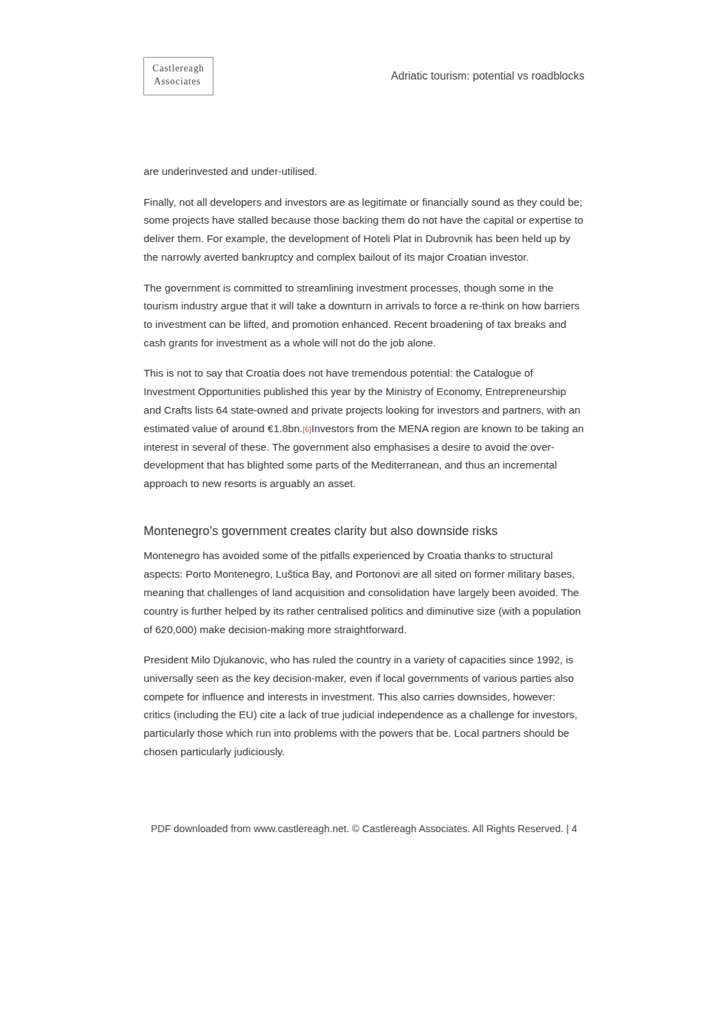Castlereagh Associates
Adriatic tourism: potential vs roadblocks
are underinvested and under-utilised.
Finally, not all developers and investors are as legitimate or financially sound as they could be; some projects have stalled because those backing them do not have the capital or expertise to deliver them. For example, the development of Hoteli Plat in Dubrovnik has been held up by the narrowly averted bankruptcy and complex bailout of its major Croatian investor.
The government is committed to streamlining investment processes, though some in the tourism industry argue that it will take a downturn in arrivals to force a re-think on how barriers to investment can be lifted, and promotion enhanced. Recent broadening of tax breaks and cash grants for investment as a whole will not do the job alone.
This is not to say that Croatia does not have tremendous potential: the Catalogue of Investment Opportunities published this year by the Ministry of Economy, Entrepreneurship and Crafts lists 64 state-owned and private projects looking for investors and partners, with an estimated value of around €1.8bn.[6]Investors from the MENA region are known to be taking an interest in several of these. The government also emphasises a desire to avoid the over-development that has blighted some parts of the Mediterranean, and thus an incremental approach to new resorts is arguably an asset.
Montenegro’s government creates clarity but also downside risks
Montenegro has avoided some of the pitfalls experienced by Croatia thanks to structural aspects: Porto Montenegro, Luštica Bay, and Portonovi are all sited on former military bases, meaning that challenges of land acquisition and consolidation have largely been avoided. The country is further helped by its rather centralised politics and diminutive size (with a population of 620,000) make decision-making more straightforward.
President Milo Djukanovic, who has ruled the country in a variety of capacities since 1992, is universally seen as the key decision-maker, even if local governments of various parties also compete for influence and interests in investment. This also carries downsides, however: critics (including the EU) cite a lack of true judicial independence as a challenge for investors, particularly those which run into problems with the powers that be. Local partners should be chosen particularly judiciously.
PDF downloaded from www.castlereagh.net. © Castlereagh Associates. All Rights Reserved. | 4